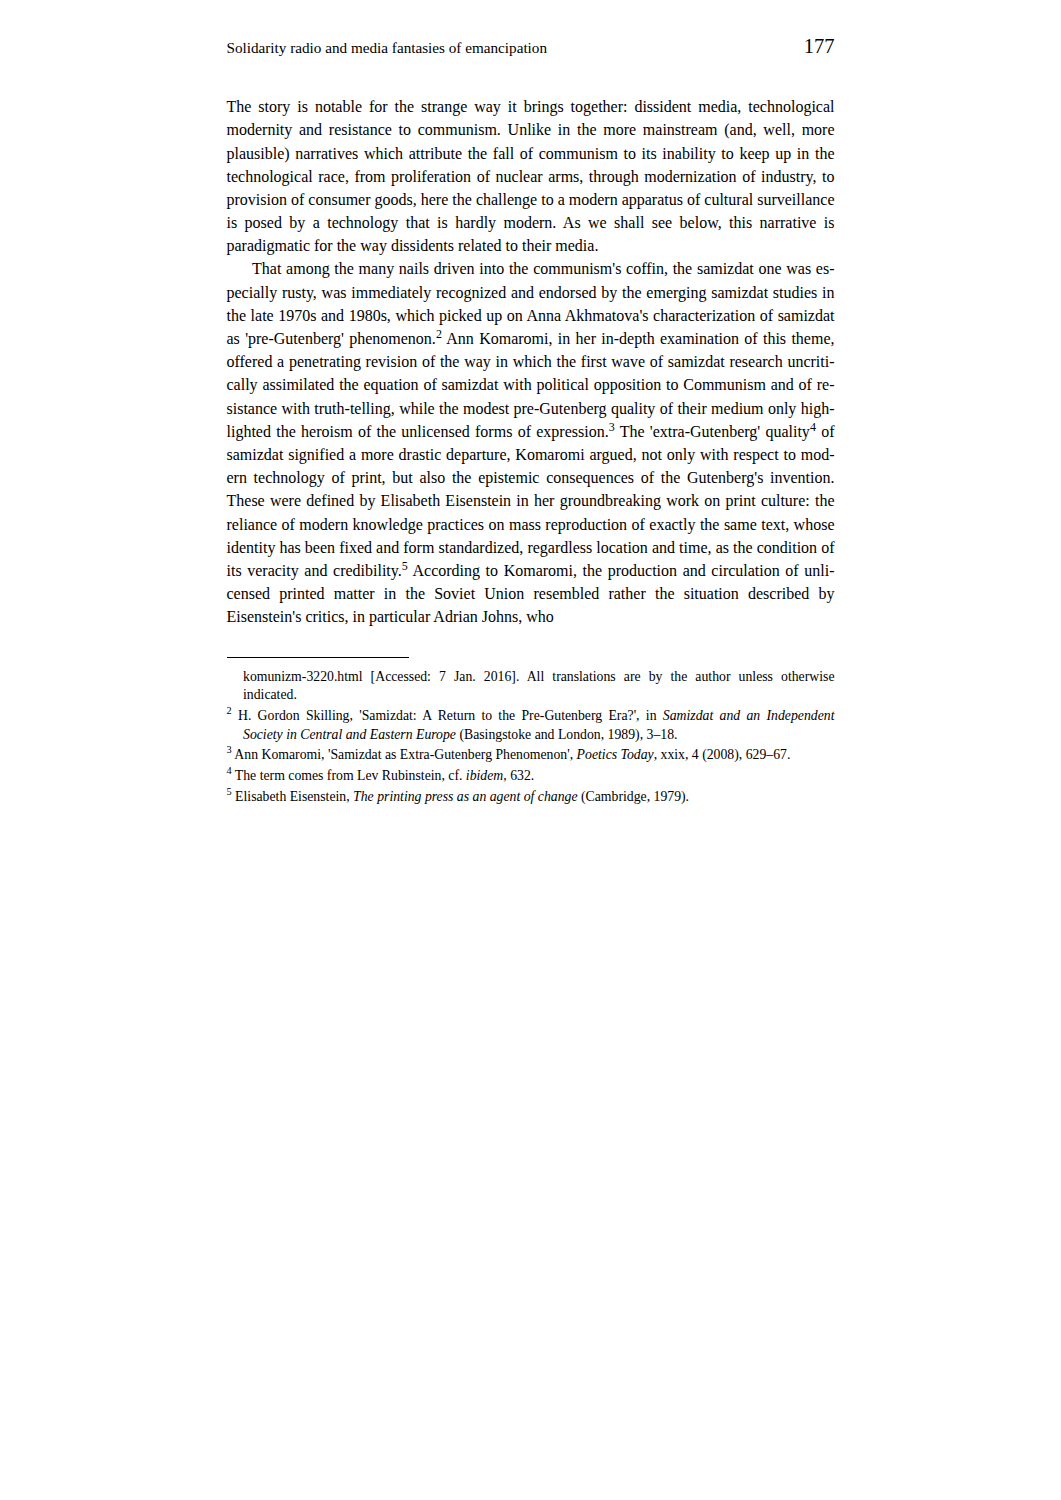Solidarity radio and media fantasies of emancipation 177
The story is notable for the strange way it brings together: dissident media, technological modernity and resistance to communism. Unlike in the more mainstream (and, well, more plausible) narratives which attribute the fall of communism to its inability to keep up in the technological race, from proliferation of nuclear arms, through modernization of industry, to provision of consumer goods, here the challenge to a modern apparatus of cultural surveillance is posed by a technology that is hardly modern. As we shall see below, this narrative is paradigmatic for the way dissidents related to their media.
That among the many nails driven into the communism's coffin, the samizdat one was especially rusty, was immediately recognized and endorsed by the emerging samizdat studies in the late 1970s and 1980s, which picked up on Anna Akhmatova's characterization of samizdat as 'pre-Gutenberg' phenomenon.2 Ann Komaromi, in her in-depth examination of this theme, offered a penetrating revision of the way in which the first wave of samizdat research uncritically assimilated the equation of samizdat with political opposition to Communism and of resistance with truth-telling, while the modest pre-Gutenberg quality of their medium only highlighted the heroism of the unlicensed forms of expression.3 The 'extra-Gutenberg' quality4 of samizdat signified a more drastic departure, Komaromi argued, not only with respect to modern technology of print, but also the epistemic consequences of the Gutenberg's invention. These were defined by Elisabeth Eisenstein in her groundbreaking work on print culture: the reliance of modern knowledge practices on mass reproduction of exactly the same text, whose identity has been fixed and form standardized, regardless location and time, as the condition of its veracity and credibility.5 According to Komaromi, the production and circulation of unlicensed printed matter in the Soviet Union resembled rather the situation described by Eisenstein's critics, in particular Adrian Johns, who
komunizm-3220.html [Accessed: 7 Jan. 2016]. All translations are by the author unless otherwise indicated.
2 H. Gordon Skilling, 'Samizdat: A Return to the Pre-Gutenberg Era?', in Samizdat and an Independent Society in Central and Eastern Europe (Basingstoke and London, 1989), 3–18.
3 Ann Komaromi, 'Samizdat as Extra-Gutenberg Phenomenon', Poetics Today, xxix, 4 (2008), 629–67.
4 The term comes from Lev Rubinstein, cf. ibidem, 632.
5 Elisabeth Eisenstein, The printing press as an agent of change (Cambridge, 1979).